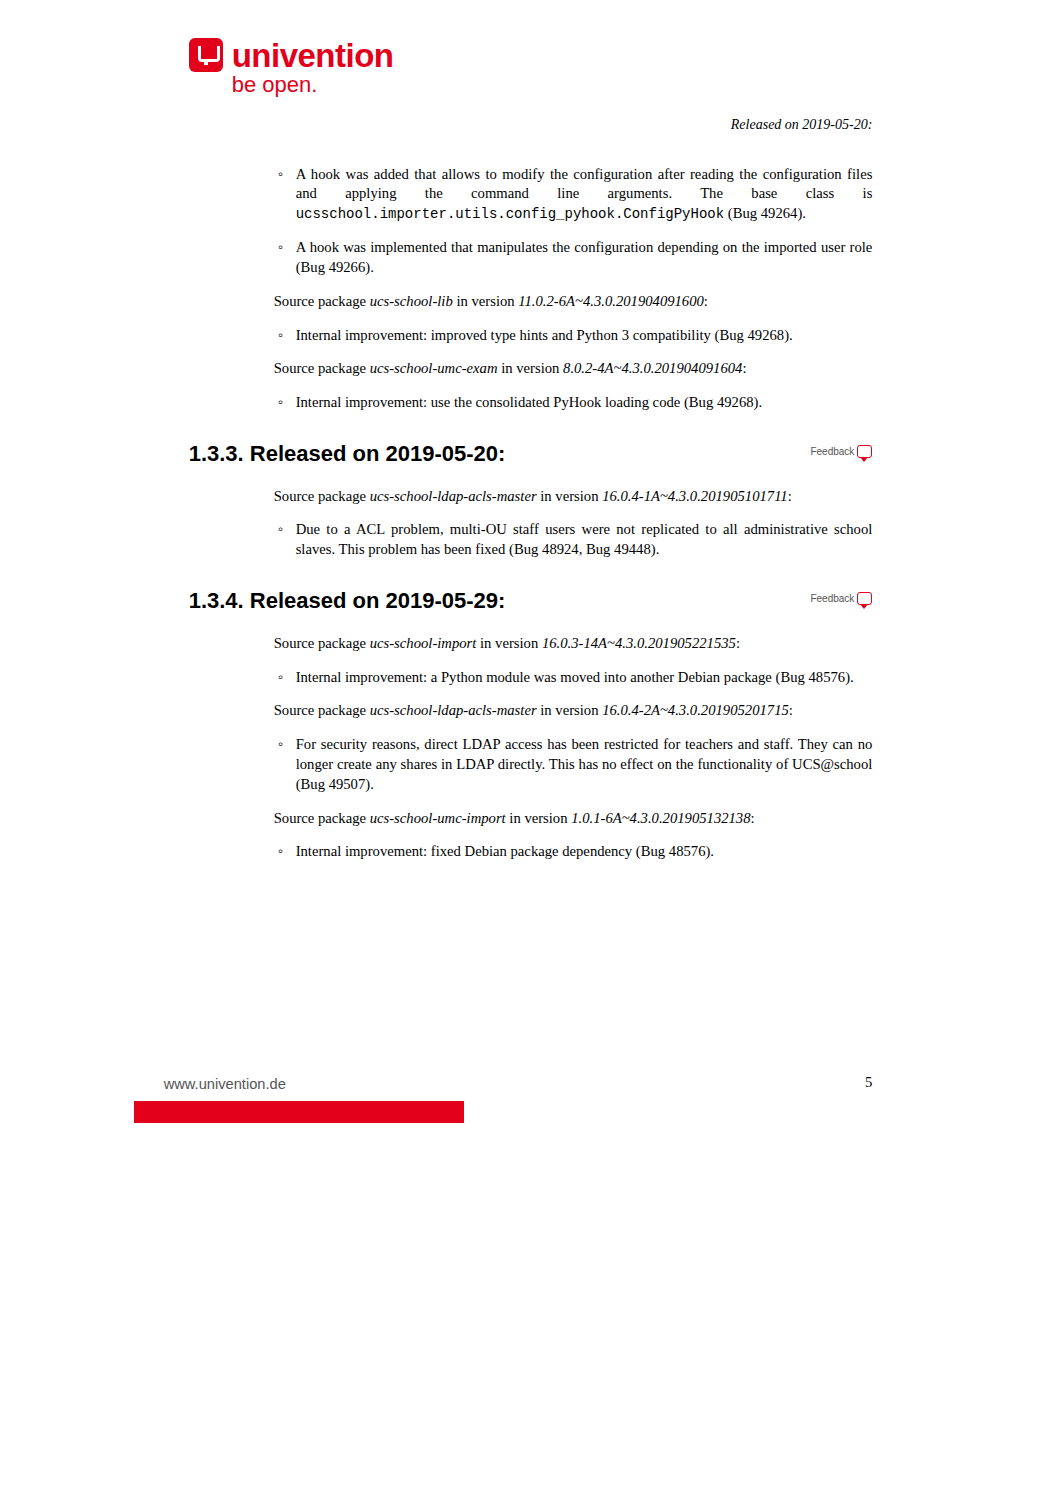univention
be open.
Released on 2019-05-20:
A hook was added that allows to modify the configuration after reading the configuration files and applying the command line arguments. The base class is ucsschool.importer.utils.config_pyhook.ConfigPyHook (Bug 49264).
A hook was implemented that manipulates the configuration depending on the imported user role (Bug 49266).
Source package ucs-school-lib in version 11.0.2-6A~4.3.0.201904091600:
Internal improvement: improved type hints and Python 3 compatibility (Bug 49268).
Source package ucs-school-umc-exam in version 8.0.2-4A~4.3.0.201904091604:
Internal improvement: use the consolidated PyHook loading code (Bug 49268).
1.3.3. Released on 2019-05-20:
Feedback
Source package ucs-school-ldap-acls-master in version 16.0.4-1A~4.3.0.201905101711:
Due to a ACL problem, multi-OU staff users were not replicated to all administrative school slaves. This problem has been fixed (Bug 48924, Bug 49448).
1.3.4. Released on 2019-05-29:
Feedback
Source package ucs-school-import in version 16.0.3-14A~4.3.0.201905221535:
Internal improvement: a Python module was moved into another Debian package (Bug 48576).
Source package ucs-school-ldap-acls-master in version 16.0.4-2A~4.3.0.201905201715:
For security reasons, direct LDAP access has been restricted for teachers and staff. They can no longer create any shares in LDAP directly. This has no effect on the functionality of UCS@school (Bug 49507).
Source package ucs-school-umc-import in version 1.0.1-6A~4.3.0.201905132138:
Internal improvement: fixed Debian package dependency (Bug 48576).
www.univention.de
5